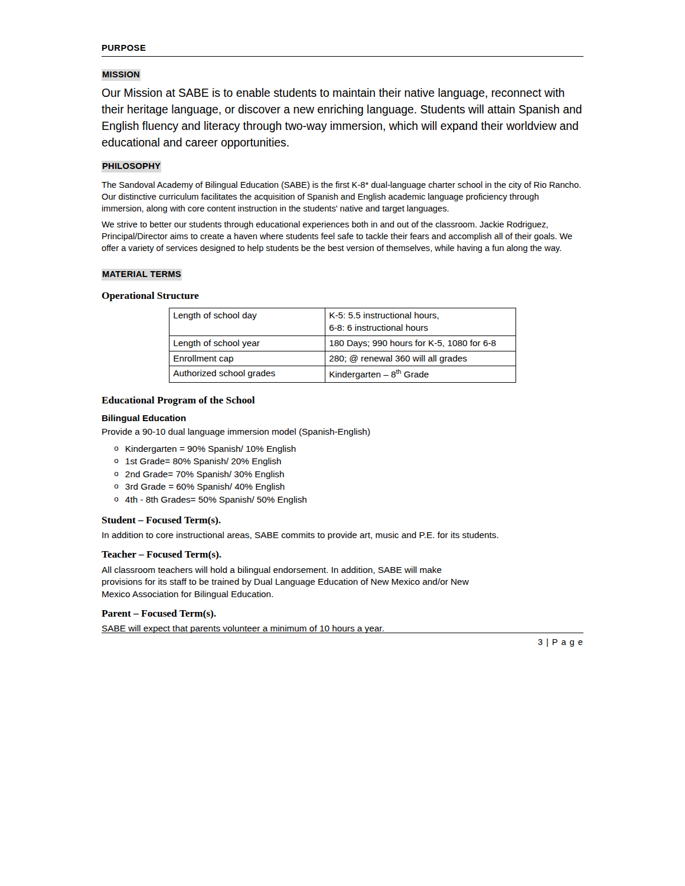PURPOSE
MISSION
Our Mission at SABE is to enable students to maintain their native language, reconnect with their heritage language, or discover a new enriching language. Students will attain Spanish and English fluency and literacy through two-way immersion, which will expand their worldview and educational and career opportunities.
PHILOSOPHY
The Sandoval Academy of Bilingual Education (SABE) is the first K-8* dual-language charter school in the city of Rio Rancho. Our distinctive curriculum facilitates the acquisition of Spanish and English academic language proficiency through immersion, along with core content instruction in the students' native and target languages.
We strive to better our students through educational experiences both in and out of the classroom. Jackie Rodriguez, Principal/Director aims to create a haven where students feel safe to tackle their fears and accomplish all of their goals. We offer a variety of services designed to help students be the best version of themselves, while having a fun along the way.
MATERIAL TERMS
Operational Structure
| Length of school day | K-5: 5.5 instructional hours, 6-8: 6 instructional hours |
| Length of school year | 180 Days; 990 hours for K-5, 1080 for 6-8 |
| Enrollment cap | 280; @ renewal 360 will all grades |
| Authorized school grades | Kindergarten – 8 th Grade |
Educational Program of the School
Bilingual Education
Provide a 90-10 dual language immersion model (Spanish-English)
Kindergarten = 90% Spanish/ 10% English
1st Grade= 80% Spanish/ 20% English
2nd Grade= 70% Spanish/ 30% English
3rd Grade = 60% Spanish/ 40% English
4th - 8th Grades= 50% Spanish/ 50% English
Student – Focused Term(s).
In addition to core instructional areas, SABE commits to provide art, music and P.E. for its students.
Teacher – Focused Term(s).
All classroom teachers will hold a bilingual endorsement. In addition, SABE will make
provisions for its staff to be trained by Dual Language Education of New Mexico and/or New
Mexico Association for Bilingual Education.
Parent – Focused Term(s).
SABE will expect that parents volunteer a minimum of 10 hours a year.
3 | P a g e